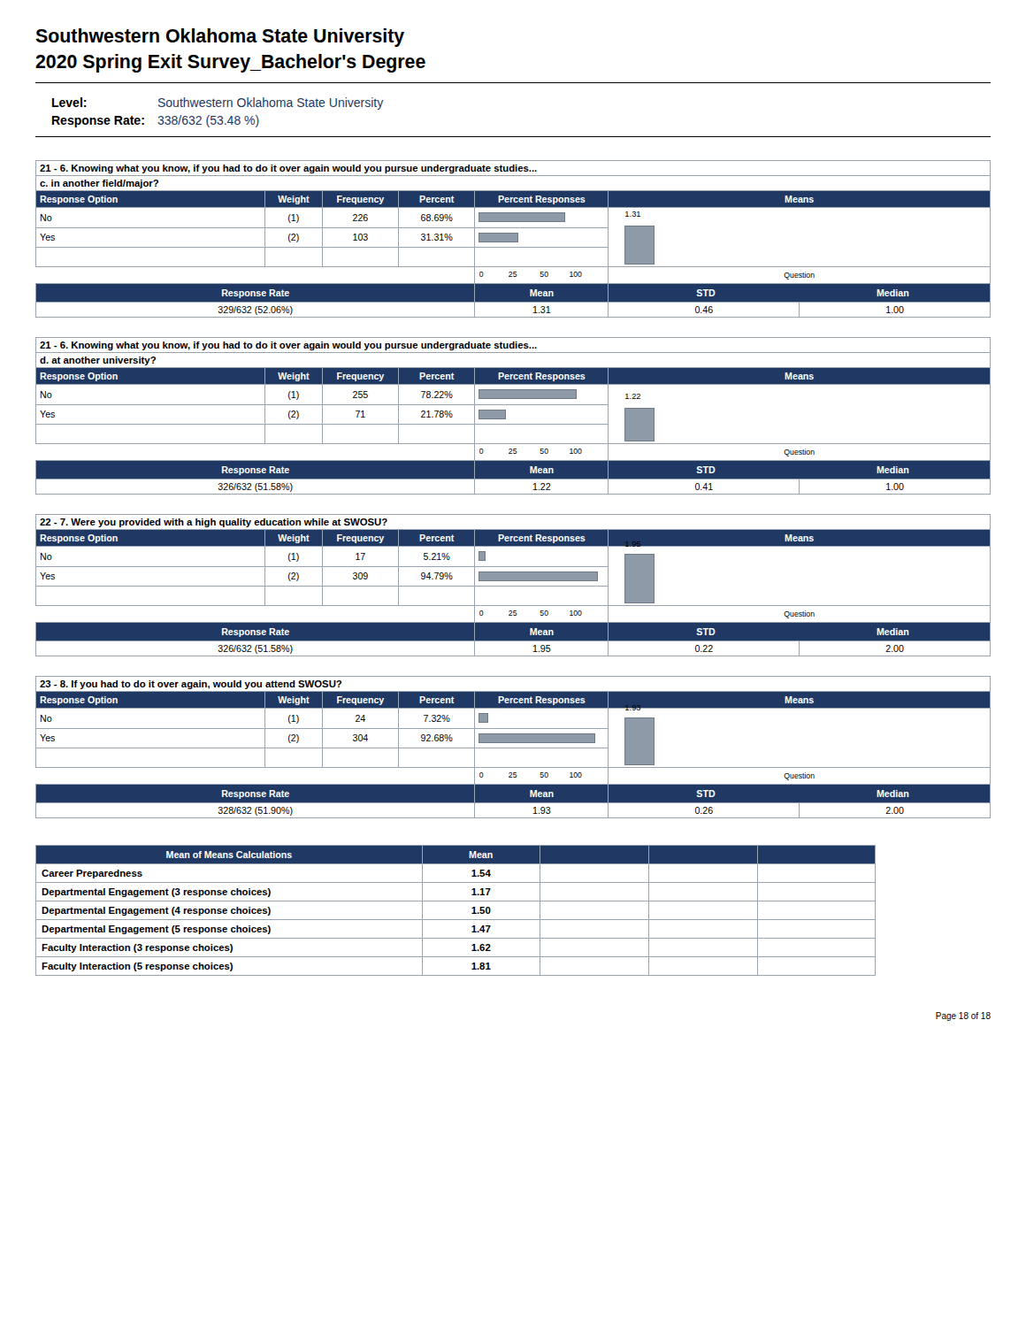Southwestern Oklahoma State University
2020 Spring Exit Survey_Bachelor's Degree
Level: Southwestern Oklahoma State University
Response Rate: 338/632 (53.48 %)
| 21 - 6. Knowing what you know, if you had to do it over again would you pursue undergraduate studies... |
| c. in another field/major? |
| Response Option | Weight | Frequency | Percent | Percent Responses | Means |
| No | (1) | 226 | 68.69% | | 1.31 |
| Yes | (2) | 103 | 31.31% | |
| | 0 25 50 100 | Question |
| Response Rate | Mean | / STD / Median / |
| 329/632 (52.06%) | 1.31 | / 0.46 / 1.00 / |
| 21 - 6. Knowing what you know, if you had to do it over again would you pursue undergraduate studies... |
| d. at another university? |
| Response Option | Weight | Frequency | Percent | Percent Responses | Means |
| No | (1) | 255 | 78.22% | | 1.22 |
| Yes | (2) | 71 | 21.78% | |
| | 0 25 50 100 | Question |
| Response Rate | Mean | / STD / Median / |
| 326/632 (51.58%) | 1.22 | / 0.41 / 1.00 / |
| 22 - 7. Were you provided with a high quality education while at SWOSU? |
| Response Option | Weight | Frequency | Percent | Percent Responses | Means |
| No | (1) | 17 | 5.21% | | 1.95 |
| Yes | (2) | 309 | 94.79% | |
| | 0 25 50 100 | Question |
| Response Rate | Mean | / STD / Median / |
| 326/632 (51.58%) | 1.95 | / 0.22 / 2.00 / |
| 23 - 8. If you had to do it over again, would you attend SWOSU? |
| Response Option | Weight | Frequency | Percent | Percent Responses | Means |
| No | (1) | 24 | 7.32% | | 1.93 |
| Yes | (2) | 304 | 92.68% | |
| | 0 25 50 100 | Question |
| Response Rate | Mean | / STD / Median / |
| 328/632 (51.90%) | 1.93 | / 0.26 / 2.00 / |
| Mean of Means Calculations | Mean | | | |
| Career Preparedness | 1.54 | | | |
| Departmental Engagement (3 response choices) | 1.17 | | | |
| Departmental Engagement (4 response choices) | 1.50 | | | |
| Departmental Engagement (5 response choices) | 1.47 | | | |
| Faculty Interaction (3 response choices) | 1.62 | | | |
| Faculty Interaction (5 response choices) | 1.81 | | | |
Page 18 of 18